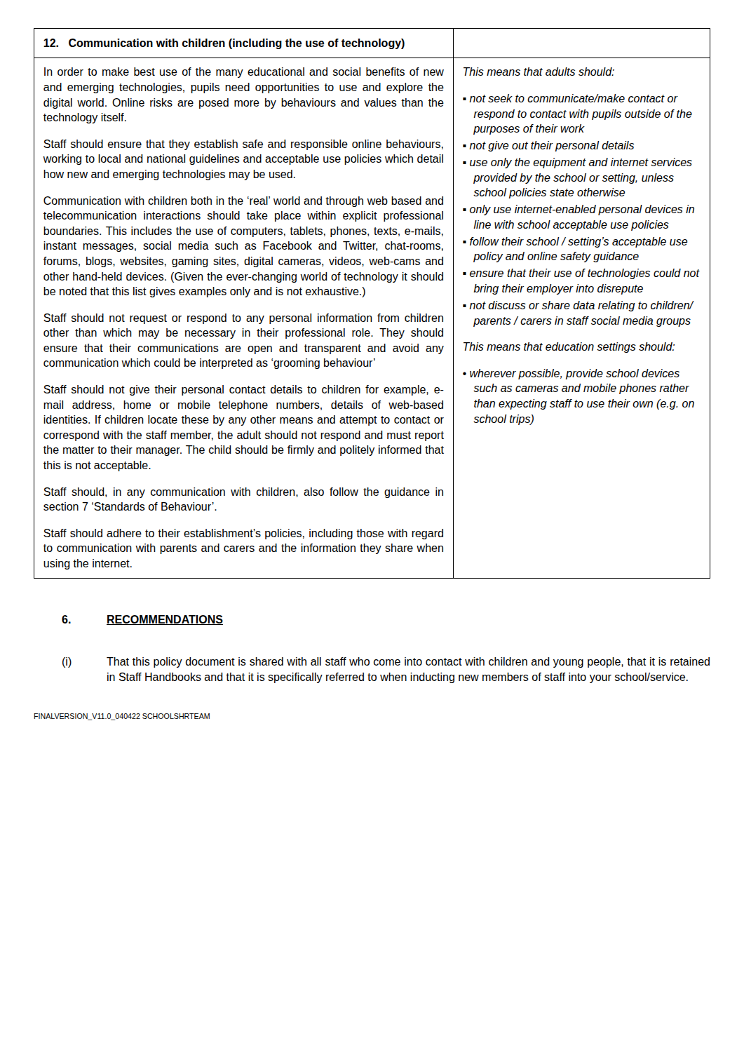| 12. Communication with children (including the use of technology) | |
| In order to make best use of the many educational and social benefits of new and emerging technologies, pupils need opportunities to use and explore the digital world. Online risks are posed more by behaviours and values than the technology itself. Staff should ensure that they establish safe and responsible online behaviours, working to local and national guidelines and acceptable use policies which detail how new and emerging technologies may be used. Communication with children both in the ‘real’ world and through web based and telecommunication interactions should take place within explicit professional boundaries. This includes the use of computers, tablets, phones, texts, e-mails, instant messages, social media such as Facebook and Twitter, chat-rooms, forums, blogs, websites, gaming sites, digital cameras, videos, web-cams and other hand-held devices. (Given the ever-changing world of technology it should be noted that this list gives examples only and is not exhaustive.) Staff should not request or respond to any personal information from children other than which may be necessary in their professional role. They should ensure that their communications are open and transparent and avoid any communication which could be interpreted as ‘grooming behaviour’ Staff should not give their personal contact details to children for example, e-mail address, home or mobile telephone numbers, details of web-based identities. If children locate these by any other means and attempt to contact or correspond with the staff member, the adult should not respond and must report the matter to their manager. The child should be firmly and politely informed that this is not acceptable. Staff should, in any communication with children, also follow the guidance in section 7 ‘Standards of Behaviour’. Staff should adhere to their establishment’s policies, including those with regard to communication with parents and carers and the information they share when using the internet. | This means that adults should: not seek to communicate/make contact or respond to contact with pupils outside of the purposes of their work not give out their personal details use only the equipment and internet services provided by the school or setting, unless school policies state otherwise only use internet-enabled personal devices in line with school acceptable use policies follow their school / setting’s acceptable use policy and online safety guidance ensure that their use of technologies could not bring their employer into disrepute not discuss or share data relating to children/ parents / carers in staff social media groups This means that education settings should: wherever possible, provide school devices such as cameras and mobile phones rather than expecting staff to use their own (e.g. on school trips) |
6.
RECOMMENDATIONS
(i)
That this policy document is shared with all staff who come into contact with children and young people, that it is retained in Staff Handbooks and that it is specifically referred to when inducting new members of staff into your school/service.
FINALVERSION_V11.0_040422 SCHOOLSHRTEAM